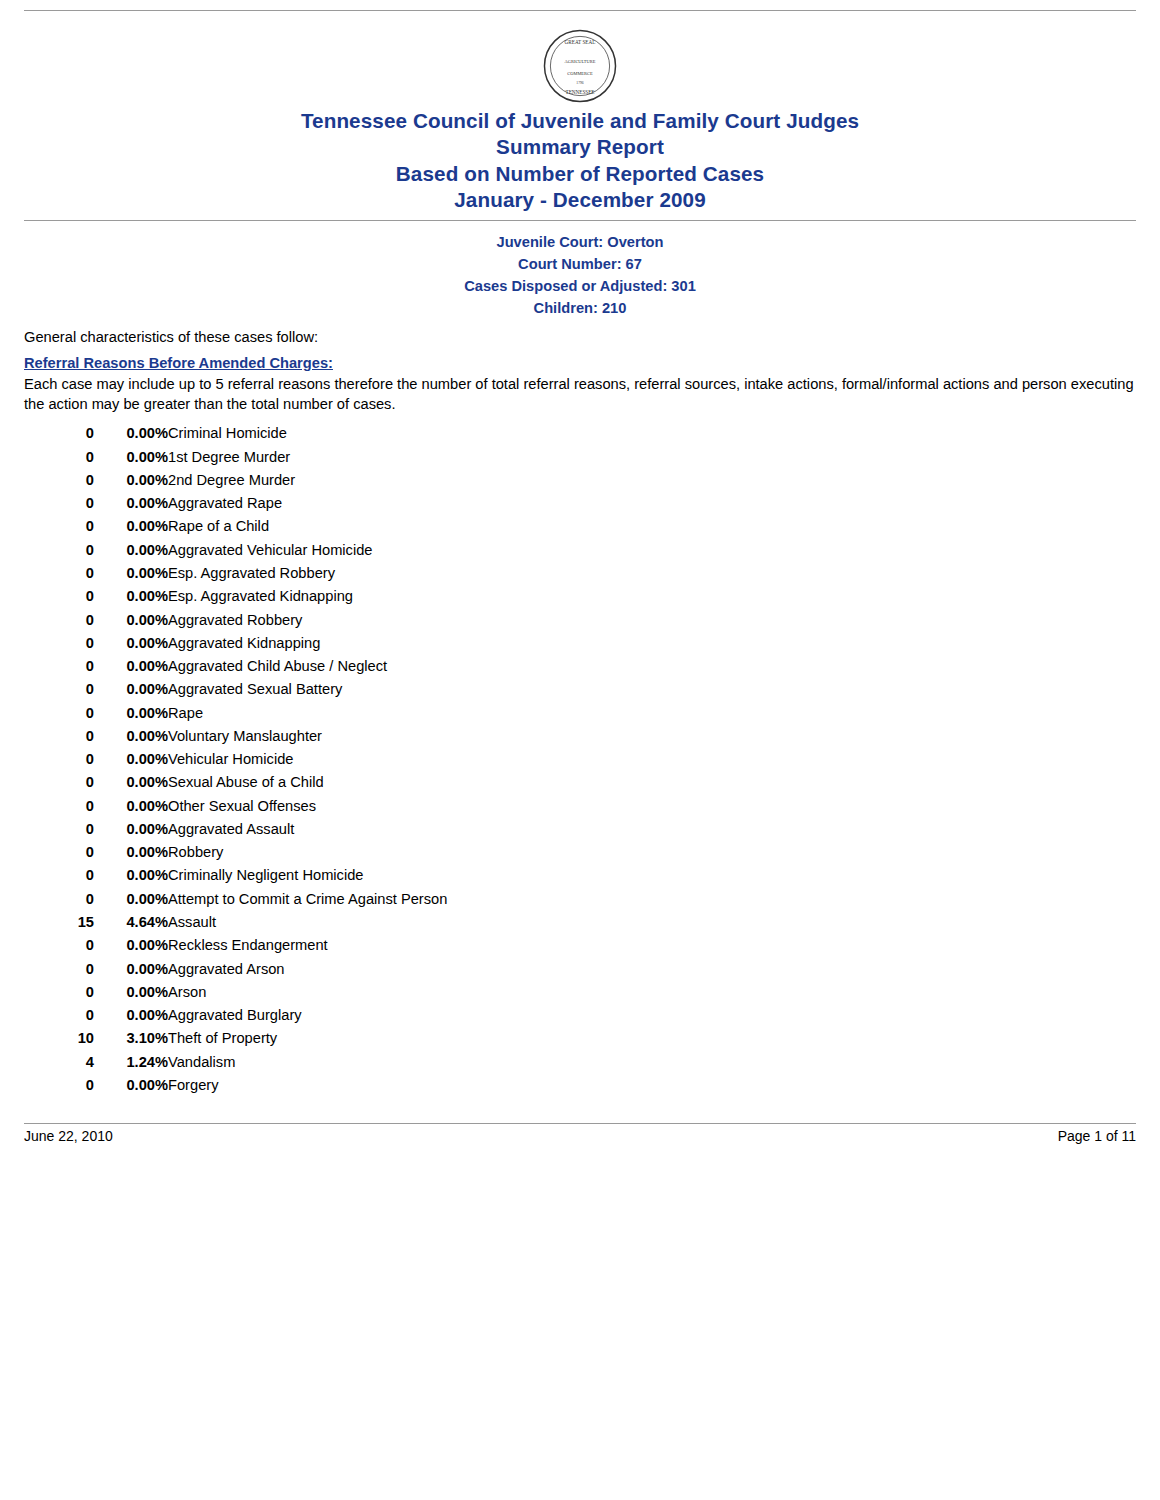Tennessee Council of Juvenile and Family Court Judges
Summary Report
Based on Number of Reported Cases
January - December 2009
Juvenile Court: Overton
Court Number: 67
Cases Disposed or Adjusted: 301
Children: 210
General characteristics of these cases follow:
Referral Reasons Before Amended Charges:
Each case may include up to 5 referral reasons therefore the number of total referral reasons, referral sources, intake actions, formal/informal actions and person executing the action may be greater than the total number of cases.
| 0 | 0.00% | Criminal Homicide |
| 0 | 0.00% | 1st Degree Murder |
| 0 | 0.00% | 2nd Degree Murder |
| 0 | 0.00% | Aggravated Rape |
| 0 | 0.00% | Rape of a Child |
| 0 | 0.00% | Aggravated Vehicular Homicide |
| 0 | 0.00% | Esp. Aggravated Robbery |
| 0 | 0.00% | Esp. Aggravated Kidnapping |
| 0 | 0.00% | Aggravated Robbery |
| 0 | 0.00% | Aggravated Kidnapping |
| 0 | 0.00% | Aggravated Child Abuse / Neglect |
| 0 | 0.00% | Aggravated Sexual Battery |
| 0 | 0.00% | Rape |
| 0 | 0.00% | Voluntary Manslaughter |
| 0 | 0.00% | Vehicular Homicide |
| 0 | 0.00% | Sexual Abuse of a Child |
| 0 | 0.00% | Other Sexual Offenses |
| 0 | 0.00% | Aggravated Assault |
| 0 | 0.00% | Robbery |
| 0 | 0.00% | Criminally Negligent Homicide |
| 0 | 0.00% | Attempt to Commit a Crime Against Person |
| 15 | 4.64% | Assault |
| 0 | 0.00% | Reckless Endangerment |
| 0 | 0.00% | Aggravated Arson |
| 0 | 0.00% | Arson |
| 0 | 0.00% | Aggravated Burglary |
| 10 | 3.10% | Theft of Property |
| 4 | 1.24% | Vandalism |
| 0 | 0.00% | Forgery |
June 22, 2010
Page 1 of 11